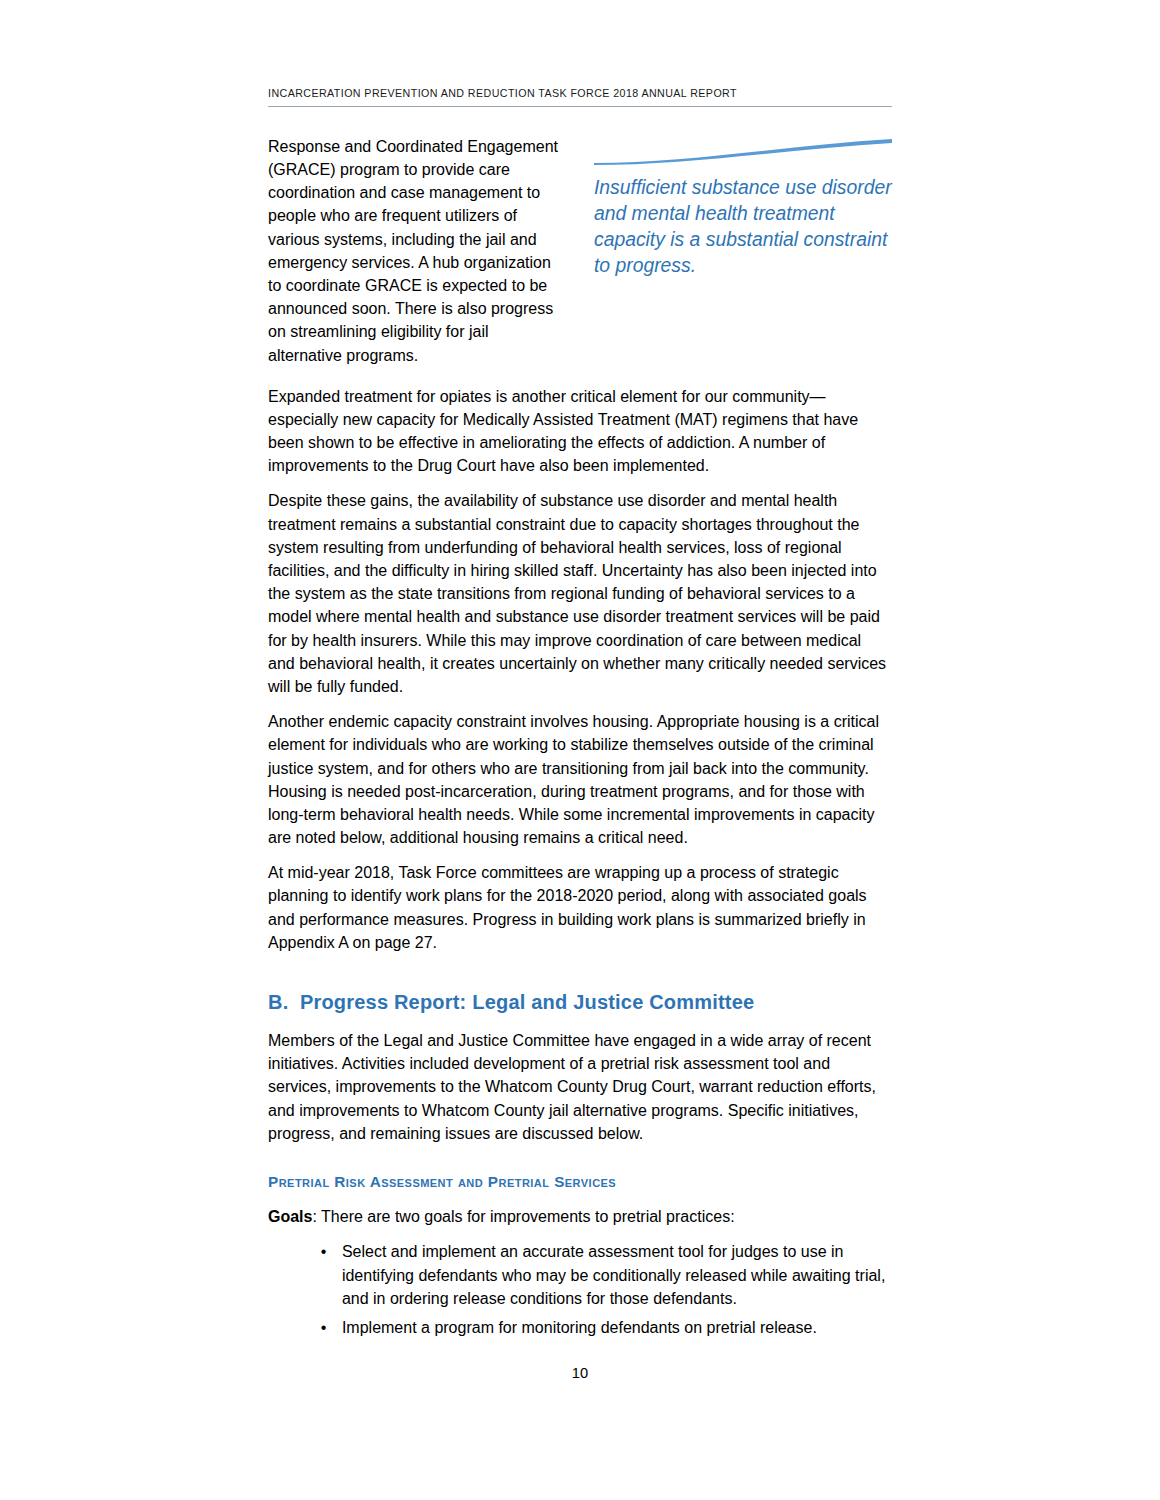Incarceration Prevention and Reduction Task Force 2018 Annual Report
Response and Coordinated Engagement (GRACE) program to provide care coordination and case management to people who are frequent utilizers of various systems, including the jail and emergency services. A hub organization to coordinate GRACE is expected to be announced soon. There is also progress on streamlining eligibility for jail alternative programs.
Insufficient substance use disorder and mental health treatment capacity is a substantial constraint to progress.
Expanded treatment for opiates is another critical element for our community—especially new capacity for Medically Assisted Treatment (MAT) regimens that have been shown to be effective in ameliorating the effects of addiction. A number of improvements to the Drug Court have also been implemented.
Despite these gains, the availability of substance use disorder and mental health treatment remains a substantial constraint due to capacity shortages throughout the system resulting from underfunding of behavioral health services, loss of regional facilities, and the difficulty in hiring skilled staff. Uncertainty has also been injected into the system as the state transitions from regional funding of behavioral services to a model where mental health and substance use disorder treatment services will be paid for by health insurers. While this may improve coordination of care between medical and behavioral health, it creates uncertainly on whether many critically needed services will be fully funded.
Another endemic capacity constraint involves housing. Appropriate housing is a critical element for individuals who are working to stabilize themselves outside of the criminal justice system, and for others who are transitioning from jail back into the community. Housing is needed post-incarceration, during treatment programs, and for those with long-term behavioral health needs. While some incremental improvements in capacity are noted below, additional housing remains a critical need.
At mid-year 2018, Task Force committees are wrapping up a process of strategic planning to identify work plans for the 2018-2020 period, along with associated goals and performance measures. Progress in building work plans is summarized briefly in Appendix A on page 27.
B. Progress Report: Legal and Justice Committee
Members of the Legal and Justice Committee have engaged in a wide array of recent initiatives. Activities included development of a pretrial risk assessment tool and services, improvements to the Whatcom County Drug Court, warrant reduction efforts, and improvements to Whatcom County jail alternative programs. Specific initiatives, progress, and remaining issues are discussed below.
Pretrial Risk Assessment and Pretrial Services
Goals: There are two goals for improvements to pretrial practices:
Select and implement an accurate assessment tool for judges to use in identifying defendants who may be conditionally released while awaiting trial, and in ordering release conditions for those defendants.
Implement a program for monitoring defendants on pretrial release.
10